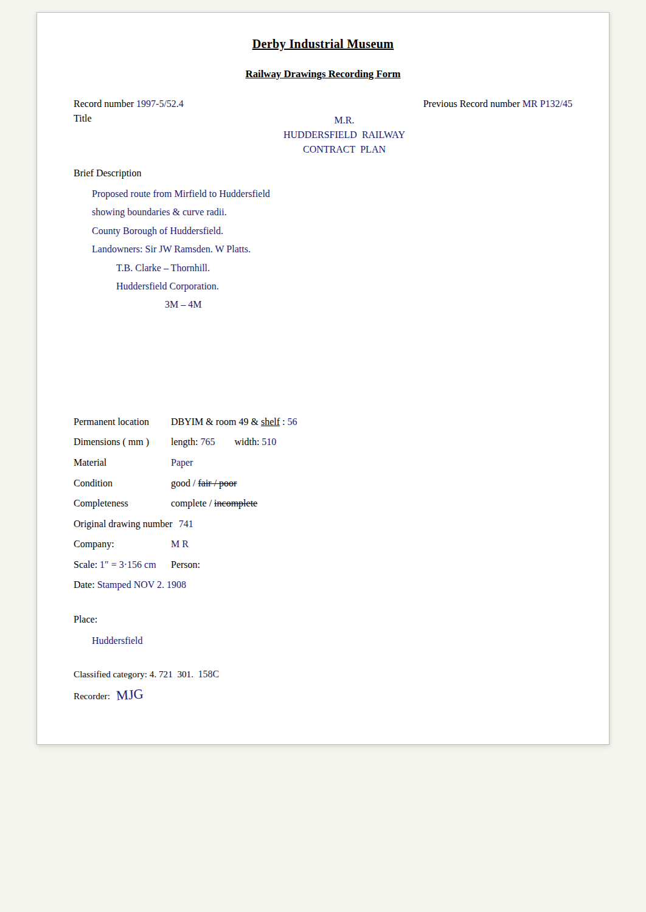Derby Industrial Museum
Railway Drawings Recording Form
Record number 1997-5/52.4
Previous Record number MR P132/45
Title
M.R.
HUDDERSFIELD RAILWAY
CONTRACT PLAN
Brief Description
Proposed route from Mirfield to Huddersfield
showing boundaries & curve radii.
County Borough of Huddersfield.
Landowners: Sir JW Ramsden. W Platts.
T.B. Clarke – Thornhill.
Huddersfield Corporation.
3M – 4M
Permanent location DBYIM & room 49 & shelf : 56
Dimensions ( mm ) length: 765 width: 510
Material Paper
Condition good / fair / poor
Completeness complete / incomplete
Original drawing number 741
Company: M R
Scale: 1″ = 3·156 cm Person:
Date: Stamped NOV 2. 1908
Place:
Huddersfield
Classified category: 4. 721 301. 158C
Recorder: MJG